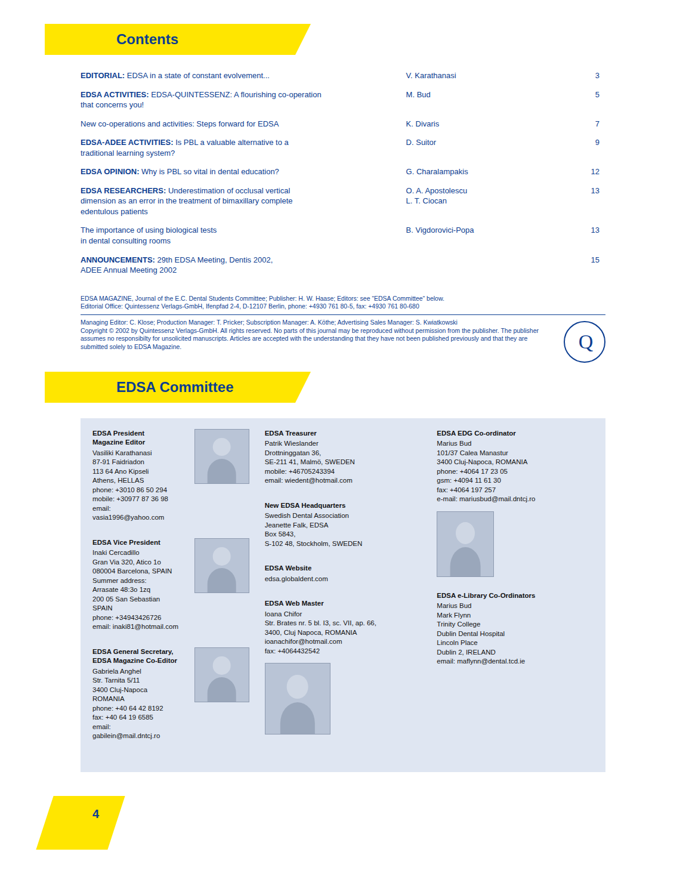Contents
| EDITORIAL: EDSA in a state of constant evolvement... | V. Karathanasi | 3 |
| EDSA ACTIVITIES: EDSA-QUINTESSENZ: A flourishing co-operation that concerns you! | M. Bud | 5 |
| New co-operations and activities: Steps forward for EDSA | K. Divaris | 7 |
| EDSA-ADEE ACTIVITIES: Is PBL a valuable alternative to a traditional learning system? | D. Suitor | 9 |
| EDSA OPINION: Why is PBL so vital in dental education? | G. Charalampakis | 12 |
| EDSA RESEARCHERS: Underestimation of occlusal vertical dimension as an error in the treatment of bimaxillary complete edentulous patients | O. A. Apostolescu L. T. Ciocan | 13 |
| The importance of using biological tests in dental consulting rooms | B. Vigdorovici-Popa | 13 |
| ANNOUNCEMENTS: 29th EDSA Meeting, Dentis 2002, ADEE Annual Meeting 2002 | | 15 |
EDSA MAGAZINE, Journal of the E.C. Dental Students Committee; Publisher: H. W. Haase; Editors: see “EDSA Committee“ below.
Editorial Office: Quintessenz Verlags-GmbH, Ifenpfad 2-4, D-12107 Berlin, phone: +4930 761 80-5, fax: +4930 761 80-680
Q
Managing Editor: C. Klose; Production Manager: T. Pricker; Subscription Manager: A. Köthe; Advertising Sales Manager: S. Kwiatkowski
Copyright © 2002 by Quintessenz Verlags-GmbH. All rights reserved. No parts of this journal may be reproduced without permission from the publisher. The publisher assumes no responsibilty for unsolicited manuscripts. Articles are accepted with the understanding that they have not been published previously and that they are submitted solely to EDSA Magazine.
EDSA Committee
EDSA President
Magazine Editor
Vasiliki Karathanasi
87-91 Faidriadon
113 64 Ano Kipseli
Athens, HELLAS
phone: +3010 86 50 294
mobile: +30977 87 36 98
email:
vasia1996@yahoo.com
EDSA Vice President
Inaki Cercadillo
Gran Via 320, Atico 1o
080004 Barcelona, SPAIN
Summer address:
Arrasate 48:3o 1zq
200 05 San Sebastian
SPAIN
phone: +34943426726
email: inaki81@hotmail.com
EDSA General Secretary, EDSA Magazine Co-Editor
Gabriela Anghel
Str. Tarnita 5/11
3400 Cluj-Napoca
ROMANIA
phone: +40 64 42 8192
fax: +40 64 19 6585
email:
gabilein@mail.dntcj.ro
EDSA Treasurer
Patrik Wieslander
Drottninggatan 36,
SE-211 41, Malmö, SWEDEN
mobile: +46705243394
email: wiedent@hotmail.com
New EDSA Headquarters
Swedish Dental Association
Jeanette Falk, EDSA
Box 5843,
S-102 48, Stockholm, SWEDEN
EDSA Website
edsa.globaldent.com
EDSA Web Master
Ioana Chifor
Str. Brates nr. 5 bl. I3, sc. VII, ap. 66,
3400, Cluj Napoca, ROMANIA
ioanachifor@hotmail.com
fax: +4064432542
EDSA EDG Co-ordinator
Marius Bud
101/37 Calea Manastur
3400 Cluj-Napoca, ROMANIA
phone: +4064 17 23 05
gsm: +4094 11 61 30
fax: +4064 197 257
e-mail: mariusbud@mail.dntcj.ro
EDSA e-Library Co-Ordinators
Marius Bud
Mark Flynn
Trinity College
Dublin Dental Hospital
Lincoln Place
Dublin 2, IRELAND
email: maflynn@dental.tcd.ie
4